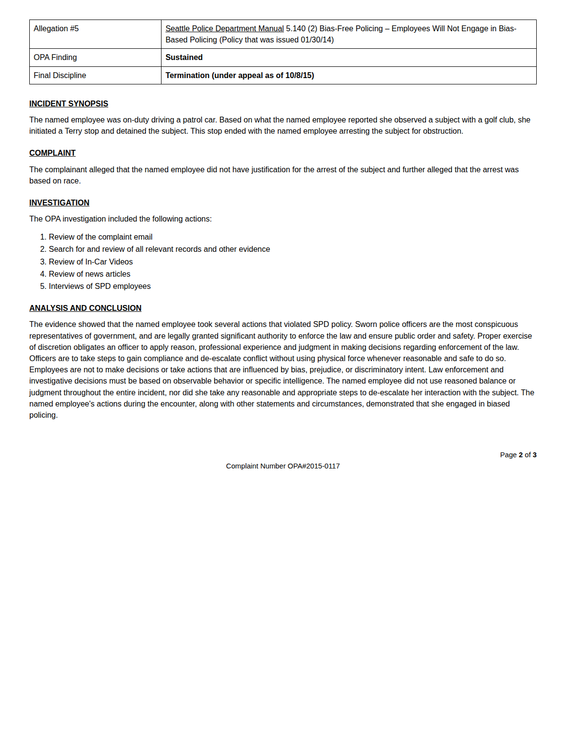| Allegation #5 | Seattle Police Department Manual 5.140 (2) Bias-Free Policing – Employees Will Not Engage in Bias-Based Policing (Policy that was issued 01/30/14) |
| OPA Finding | Sustained |
| Final Discipline | Termination (under appeal as of 10/8/15) |
INCIDENT SYNOPSIS
The named employee was on-duty driving a patrol car. Based on what the named employee reported she observed a subject with a golf club, she initiated a Terry stop and detained the subject. This stop ended with the named employee arresting the subject for obstruction.
COMPLAINT
The complainant alleged that the named employee did not have justification for the arrest of the subject and further alleged that the arrest was based on race.
INVESTIGATION
The OPA investigation included the following actions:
Review of the complaint email
Search for and review of all relevant records and other evidence
Review of In-Car Videos
Review of news articles
Interviews of SPD employees
ANALYSIS AND CONCLUSION
The evidence showed that the named employee took several actions that violated SPD policy. Sworn police officers are the most conspicuous representatives of government, and are legally granted significant authority to enforce the law and ensure public order and safety. Proper exercise of discretion obligates an officer to apply reason, professional experience and judgment in making decisions regarding enforcement of the law. Officers are to take steps to gain compliance and de-escalate conflict without using physical force whenever reasonable and safe to do so. Employees are not to make decisions or take actions that are influenced by bias, prejudice, or discriminatory intent. Law enforcement and investigative decisions must be based on observable behavior or specific intelligence. The named employee did not use reasoned balance or judgment throughout the entire incident, nor did she take any reasonable and appropriate steps to de-escalate her interaction with the subject. The named employee's actions during the encounter, along with other statements and circumstances, demonstrated that she engaged in biased policing.
Page 2 of 3
Complaint Number OPA#2015-0117